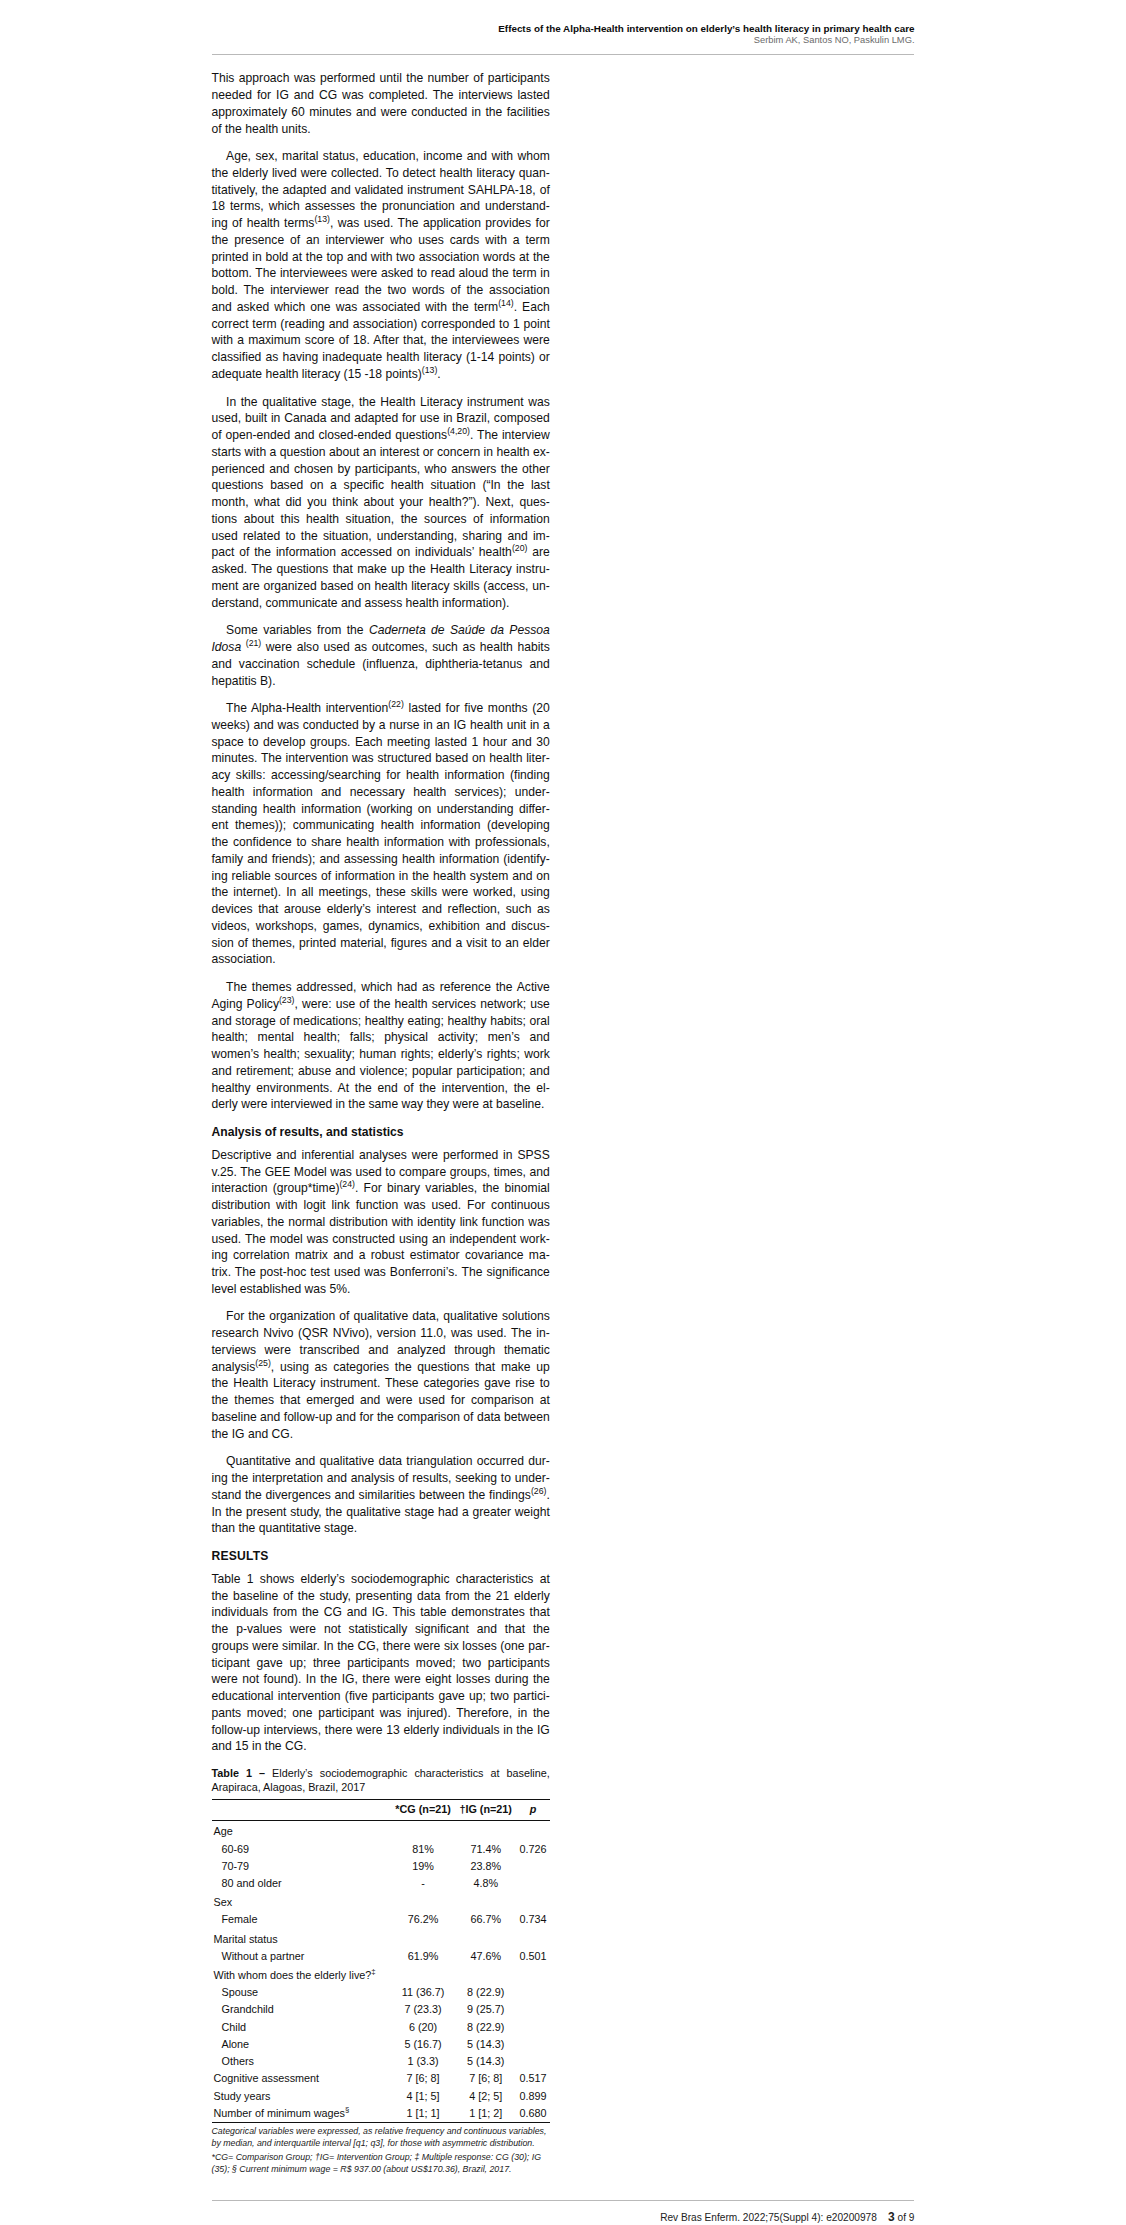Effects of the Alpha-Health intervention on elderly’s health literacy in primary health care
Serbim AK, Santos NO, Paskulin LMG.
This approach was performed until the number of participants needed for IG and CG was completed. The interviews lasted approximately 60 minutes and were conducted in the facilities of the health units.
Age, sex, marital status, education, income and with whom the elderly lived were collected. To detect health literacy quantitatively, the adapted and validated instrument SAHLPA-18, of 18 terms, which assesses the pronunciation and understanding of health terms(13), was used. The application provides for the presence of an interviewer who uses cards with a term printed in bold at the top and with two association words at the bottom. The interviewees were asked to read aloud the term in bold. The interviewer read the two words of the association and asked which one was associated with the term(14). Each correct term (reading and association) corresponded to 1 point with a maximum score of 18. After that, the interviewees were classified as having inadequate health literacy (1-14 points) or adequate health literacy (15 -18 points)(13).
In the qualitative stage, the Health Literacy instrument was used, built in Canada and adapted for use in Brazil, composed of open-ended and closed-ended questions(4,20). The interview starts with a question about an interest or concern in health experienced and chosen by participants, who answers the other questions based on a specific health situation (“In the last month, what did you think about your health?”). Next, questions about this health situation, the sources of information used related to the situation, understanding, sharing and impact of the information accessed on individuals’ health(20) are asked. The questions that make up the Health Literacy instrument are organized based on health literacy skills (access, understand, communicate and assess health information).
Some variables from the Caderneta de Saúde da Pessoa Idosa (21) were also used as outcomes, such as health habits and vaccination schedule (influenza, diphtheria-tetanus and hepatitis B).
The Alpha-Health intervention(22) lasted for five months (20 weeks) and was conducted by a nurse in an IG health unit in a space to develop groups. Each meeting lasted 1 hour and 30 minutes. The intervention was structured based on health literacy skills: accessing/searching for health information (finding health information and necessary health services); understanding health information (working on understanding different themes)); communicating health information (developing the confidence to share health information with professionals, family and friends); and assessing health information (identifying reliable sources of information in the health system and on the internet). In all meetings, these skills were worked, using devices that arouse elderly’s interest and reflection, such as videos, workshops, games, dynamics, exhibition and discussion of themes, printed material, figures and a visit to an elder association.
The themes addressed, which had as reference the Active Aging Policy(23), were: use of the health services network; use and storage of medications; healthy eating; healthy habits; oral health; mental health; falls; physical activity; men’s and women’s health; sexuality; human rights; elderly’s rights; work and retirement; abuse and violence; popular participation; and healthy environments. At the end of the intervention, the elderly were interviewed in the same way they were at baseline.
Analysis of results, and statistics
Descriptive and inferential analyses were performed in SPSS v.25. The GEE Model was used to compare groups, times, and interaction (group*time)(24). For binary variables, the binomial distribution with logit link function was used. For continuous variables, the normal distribution with identity link function was used. The model was constructed using an independent working correlation matrix and a robust estimator covariance matrix. The post-hoc test used was Bonferroni’s. The significance level established was 5%.
For the organization of qualitative data, qualitative solutions research Nvivo (QSR NVivo), version 11.0, was used. The interviews were transcribed and analyzed through thematic analysis(25), using as categories the questions that make up the Health Literacy instrument. These categories gave rise to the themes that emerged and were used for comparison at baseline and follow-up and for the comparison of data between the IG and CG.
Quantitative and qualitative data triangulation occurred during the interpretation and analysis of results, seeking to understand the divergences and similarities between the findings(26). In the present study, the qualitative stage had a greater weight than the quantitative stage.
RESULTS
Table 1 shows elderly’s sociodemographic characteristics at the baseline of the study, presenting data from the 21 elderly individuals from the CG and IG. This table demonstrates that the p-values were not statistically significant and that the groups were similar. In the CG, there were six losses (one participant gave up; three participants moved; two participants were not found). In the IG, there were eight losses during the educational intervention (five participants gave up; two participants moved; one participant was injured). Therefore, in the follow-up interviews, there were 13 elderly individuals in the IG and 15 in the CG.
Table 1 – Elderly’s sociodemographic characteristics at baseline, Arapiraca, Alagoas, Brazil, 2017
| | *CG (n=21) | †IG (n=21) | p |
| --- | --- | --- | --- |
| Age | | | |
| 60-69 | 81% | 71.4% | 0.726 |
| 70-79 | 19% | 23.8% | |
| 80 and older | - | 4.8% | |
| Sex | | | |
| Female | 76.2% | 66.7% | 0.734 |
| Marital status | | | |
| Without a partner | 61.9% | 47.6% | 0.501 |
| With whom does the elderly live? ‡ | | | |
| Spouse | 11 (36.7) | 8 (22.9) | |
| Grandchild | 7 (23.3) | 9 (25.7) | |
| Child | 6 (20) | 8 (22.9) | |
| Alone | 5 (16.7) | 5 (14.3) | |
| Others | 1 (3.3) | 5 (14.3) | |
| Cognitive assessment | 7 [6; 8] | 7 [6; 8] | 0.517 |
| Study years | 4 [1; 5] | 4 [2; 5] | 0.899 |
| Number of minimum wages § | 1 [1; 1] | 1 [1; 2] | 0.680 |
Categorical variables were expressed, as relative frequency and continuous variables, by median, and interquartile interval [q1; q3], for those with asymmetric distribution.
*CG= Comparison Group; †IG= Intervention Group; ‡ Multiple response: CG (30); IG (35); § Current minimum wage = R$ 937.00 (about US$170.36), Brazil, 2017.
Rev Bras Enferm. 2022;75(Suppl 4): e20200978 3 of 9